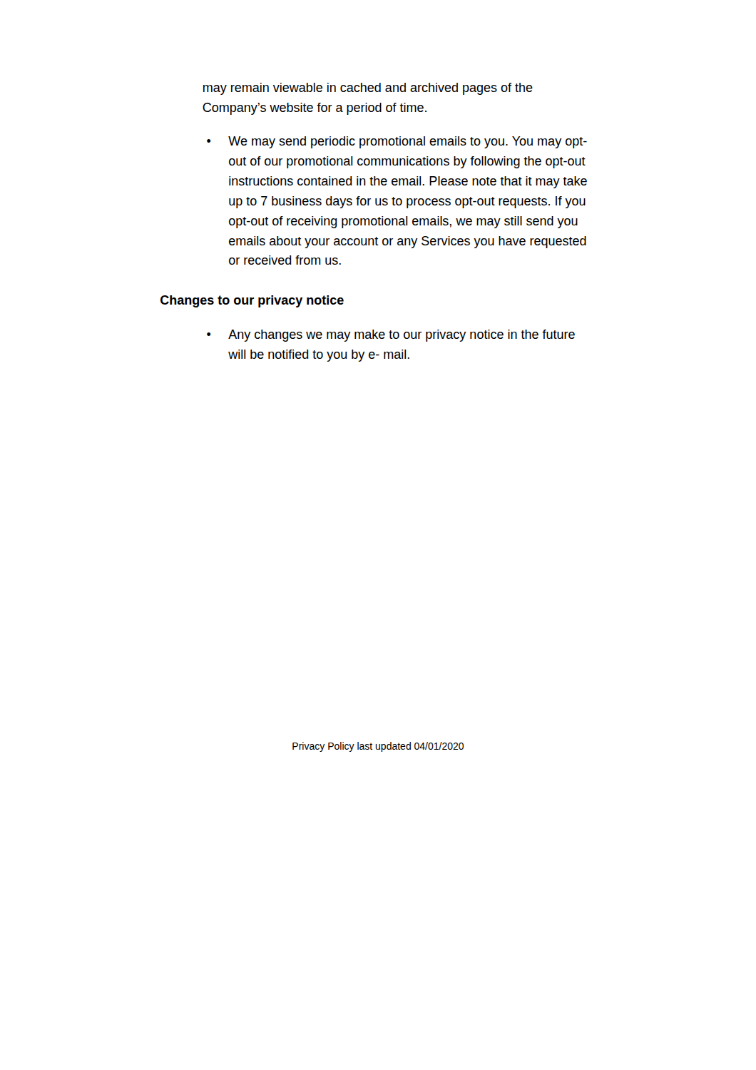may remain viewable in cached and archived pages of the Company’s website for a period of time.
We may send periodic promotional emails to you. You may opt-out of our promotional communications by following the opt-out instructions contained in the email. Please note that it may take up to 7 business days for us to process opt-out requests. If you opt-out of receiving promotional emails, we may still send you emails about your account or any Services you have requested or received from us.
Changes to our privacy notice
Any changes we may make to our privacy notice in the future will be notified to you by e- mail.
Privacy Policy last updated 04/01/2020